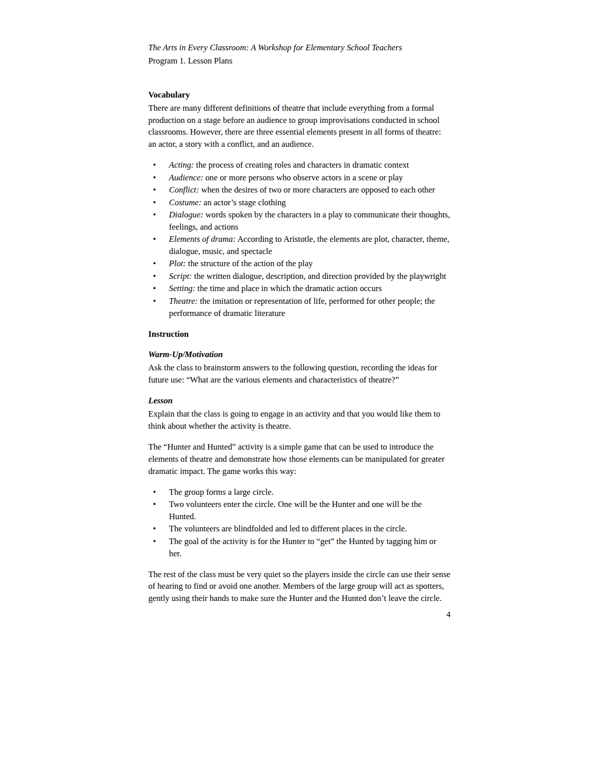The Arts in Every Classroom: A Workshop for Elementary School Teachers
Program 1. Lesson Plans
Vocabulary
There are many different definitions of theatre that include everything from a formal production on a stage before an audience to group improvisations conducted in school classrooms. However, there are three essential elements present in all forms of theatre: an actor, a story with a conflict, and an audience.
Acting: the process of creating roles and characters in dramatic context
Audience: one or more persons who observe actors in a scene or play
Conflict: when the desires of two or more characters are opposed to each other
Costume: an actor’s stage clothing
Dialogue: words spoken by the characters in a play to communicate their thoughts, feelings, and actions
Elements of drama: According to Aristotle, the elements are plot, character, theme, dialogue, music, and spectacle
Plot: the structure of the action of the play
Script: the written dialogue, description, and direction provided by the playwright
Setting: the time and place in which the dramatic action occurs
Theatre: the imitation or representation of life, performed for other people; the performance of dramatic literature
Instruction
Warm-Up/Motivation
Ask the class to brainstorm answers to the following question, recording the ideas for future use: “What are the various elements and characteristics of theatre?”
Lesson
Explain that the class is going to engage in an activity and that you would like them to think about whether the activity is theatre.
The “Hunter and Hunted” activity is a simple game that can be used to introduce the elements of theatre and demonstrate how those elements can be manipulated for greater dramatic impact. The game works this way:
The group forms a large circle.
Two volunteers enter the circle. One will be the Hunter and one will be the Hunted.
The volunteers are blindfolded and led to different places in the circle.
The goal of the activity is for the Hunter to “get” the Hunted by tagging him or her.
The rest of the class must be very quiet so the players inside the circle can use their sense of hearing to find or avoid one another. Members of the large group will act as spotters, gently using their hands to make sure the Hunter and the Hunted don’t leave the circle.
4